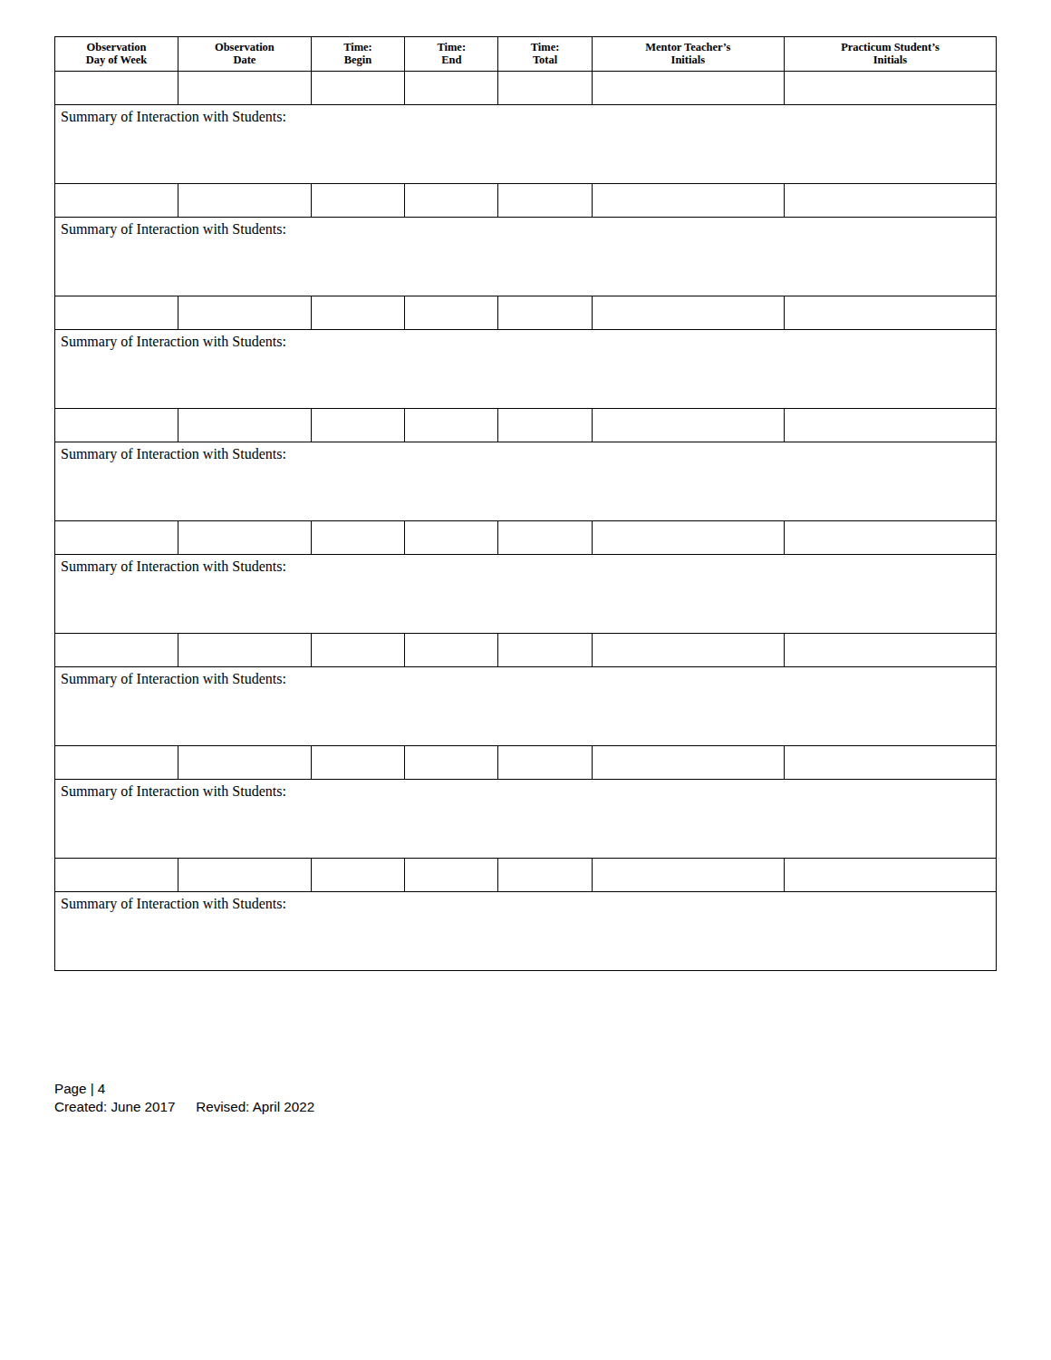| Observation Day of Week | Observation Date | Time: Begin | Time: End | Time: Total | Mentor Teacher’s Initials | Practicum Student’s Initials |
| --- | --- | --- | --- | --- | --- | --- |
| Summary of Interaction with Students: |
| Summary of Interaction with Students: |
| Summary of Interaction with Students: |
| Summary of Interaction with Students: |
| Summary of Interaction with Students: |
| Summary of Interaction with Students: |
| Summary of Interaction with Students: |
| Summary of Interaction with Students: |
Page | 4
Created: June 2017Revised: April 2022